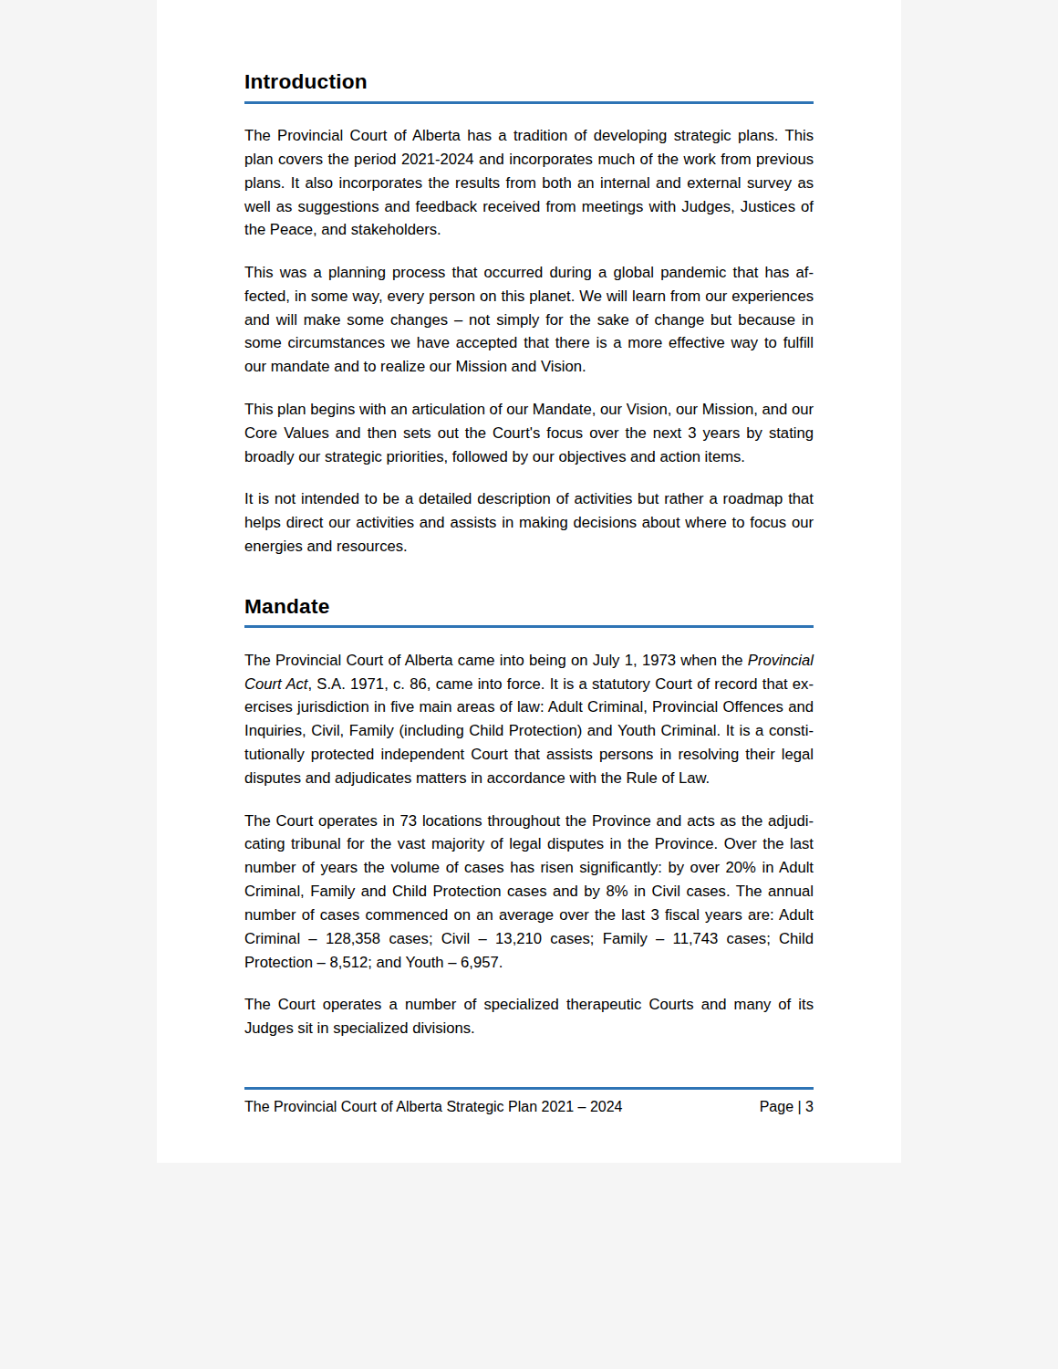Introduction
The Provincial Court of Alberta has a tradition of developing strategic plans. This plan covers the period 2021-2024 and incorporates much of the work from previous plans. It also incorporates the results from both an internal and external survey as well as suggestions and feedback received from meetings with Judges, Justices of the Peace, and stakeholders.
This was a planning process that occurred during a global pandemic that has affected, in some way, every person on this planet. We will learn from our experiences and will make some changes – not simply for the sake of change but because in some circumstances we have accepted that there is a more effective way to fulfill our mandate and to realize our Mission and Vision.
This plan begins with an articulation of our Mandate, our Vision, our Mission, and our Core Values and then sets out the Court's focus over the next 3 years by stating broadly our strategic priorities, followed by our objectives and action items.
It is not intended to be a detailed description of activities but rather a roadmap that helps direct our activities and assists in making decisions about where to focus our energies and resources.
Mandate
The Provincial Court of Alberta came into being on July 1, 1973 when the Provincial Court Act, S.A. 1971, c. 86, came into force. It is a statutory Court of record that exercises jurisdiction in five main areas of law: Adult Criminal, Provincial Offences and Inquiries, Civil, Family (including Child Protection) and Youth Criminal. It is a constitutionally protected independent Court that assists persons in resolving their legal disputes and adjudicates matters in accordance with the Rule of Law.
The Court operates in 73 locations throughout the Province and acts as the adjudicating tribunal for the vast majority of legal disputes in the Province. Over the last number of years the volume of cases has risen significantly: by over 20% in Adult Criminal, Family and Child Protection cases and by 8% in Civil cases. The annual number of cases commenced on an average over the last 3 fiscal years are: Adult Criminal – 128,358 cases; Civil – 13,210 cases; Family – 11,743 cases; Child Protection – 8,512; and Youth – 6,957.
The Court operates a number of specialized therapeutic Courts and many of its Judges sit in specialized divisions.
The Provincial Court of Alberta Strategic Plan 2021 – 2024 Page | 3